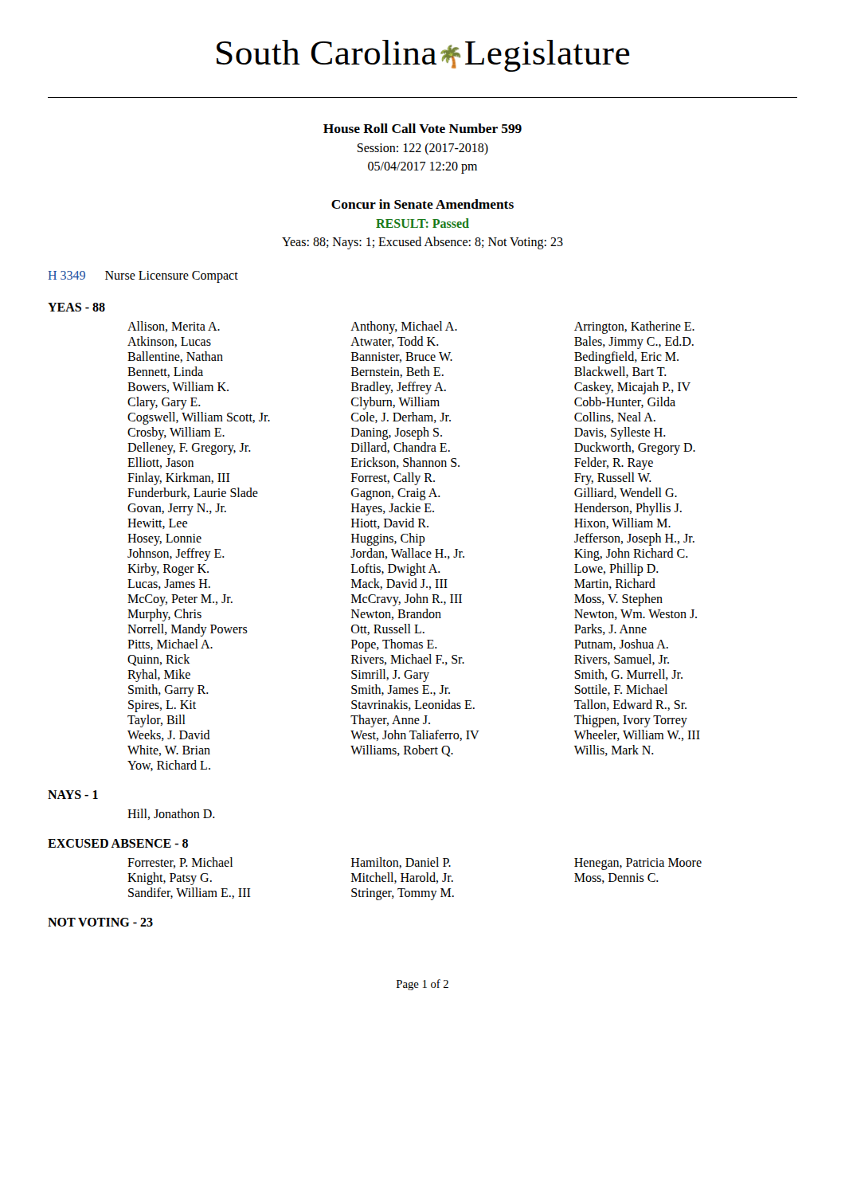South Carolina🌴Legislature
House Roll Call Vote Number 599
Session: 122 (2017-2018)
05/04/2017 12:20 pm
Concur in Senate Amendments
RESULT: Passed
Yeas: 88; Nays: 1; Excused Absence: 8; Not Voting: 23
H 3349 Nurse Licensure Compact
YEAS - 88
| Allison, Merita A. | Anthony, Michael A. | Arrington, Katherine E. |
| Atkinson, Lucas | Atwater, Todd K. | Bales, Jimmy C., Ed.D. |
| Ballentine, Nathan | Bannister, Bruce W. | Bedingfield, Eric M. |
| Bennett, Linda | Bernstein, Beth E. | Blackwell, Bart T. |
| Bowers, William K. | Bradley, Jeffrey A. | Caskey, Micajah P., IV |
| Clary, Gary E. | Clyburn, William | Cobb-Hunter, Gilda |
| Cogswell, William Scott, Jr. | Cole, J. Derham, Jr. | Collins, Neal A. |
| Crosby, William E. | Daning, Joseph S. | Davis, Sylleste H. |
| Delleney, F. Gregory, Jr. | Dillard, Chandra E. | Duckworth, Gregory D. |
| Elliott, Jason | Erickson, Shannon S. | Felder, R. Raye |
| Finlay, Kirkman, III | Forrest, Cally R. | Fry, Russell W. |
| Funderburk, Laurie Slade | Gagnon, Craig A. | Gilliard, Wendell G. |
| Govan, Jerry N., Jr. | Hayes, Jackie E. | Henderson, Phyllis J. |
| Hewitt, Lee | Hiott, David R. | Hixon, William M. |
| Hosey, Lonnie | Huggins, Chip | Jefferson, Joseph H., Jr. |
| Johnson, Jeffrey E. | Jordan, Wallace H., Jr. | King, John Richard C. |
| Kirby, Roger K. | Loftis, Dwight A. | Lowe, Phillip D. |
| Lucas, James H. | Mack, David J., III | Martin, Richard |
| McCoy, Peter M., Jr. | McCravy, John R., III | Moss, V. Stephen |
| Murphy, Chris | Newton, Brandon | Newton, Wm. Weston J. |
| Norrell, Mandy Powers | Ott, Russell L. | Parks, J. Anne |
| Pitts, Michael A. | Pope, Thomas E. | Putnam, Joshua A. |
| Quinn, Rick | Rivers, Michael F., Sr. | Rivers, Samuel, Jr. |
| Ryhal, Mike | Simrill, J. Gary | Smith, G. Murrell, Jr. |
| Smith, Garry R. | Smith, James E., Jr. | Sottile, F. Michael |
| Spires, L. Kit | Stavrinakis, Leonidas E. | Tallon, Edward R., Sr. |
| Taylor, Bill | Thayer, Anne J. | Thigpen, Ivory Torrey |
| Weeks, J. David | West, John Taliaferro, IV | Wheeler, William W., III |
| White, W. Brian | Williams, Robert Q. | Willis, Mark N. |
| Yow, Richard L. | | |
NAYS - 1
| Hill, Jonathon D. | | |
EXCUSED ABSENCE - 8
| Forrester, P. Michael | Hamilton, Daniel P. | Henegan, Patricia Moore |
| Knight, Patsy G. | Mitchell, Harold, Jr. | Moss, Dennis C. |
| Sandifer, William E., III | Stringer, Tommy M. | |
NOT VOTING - 23
Page 1 of 2